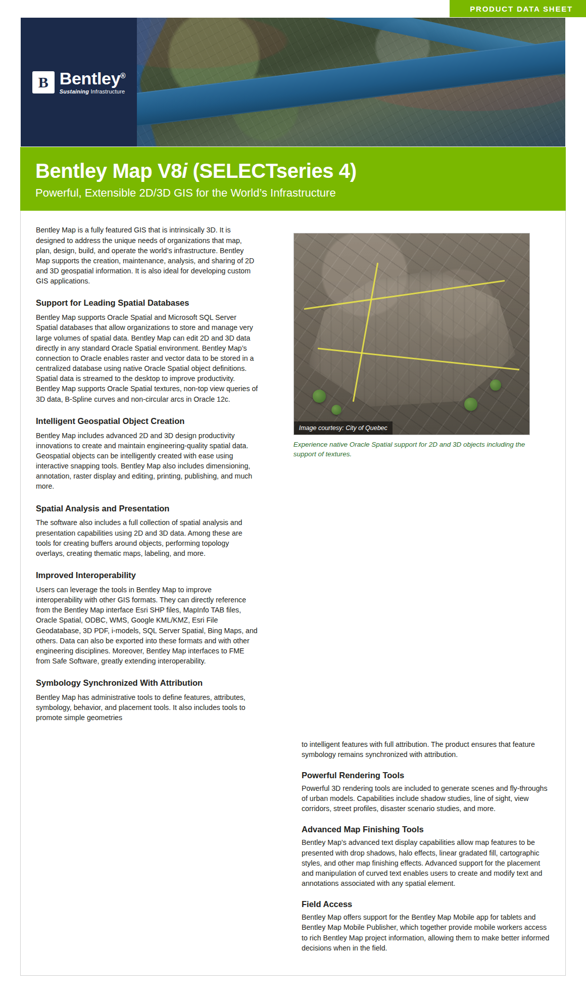Product Data Sheet
B
Bentley®
Sustaining Infrastructure
Bentley Map V8i (SELECTseries 4)
Powerful, Extensible 2D/3D GIS for the World’s Infrastructure
Bentley Map is a fully featured GIS that is intrinsically 3D. It is designed to address the unique needs of organizations that map, plan, design, build, and operate the world’s infrastructure. Bentley Map supports the creation, maintenance, analysis, and sharing of 2D and 3D geospatial information. It is also ideal for developing custom GIS applications.
Support for Leading Spatial Databases
Bentley Map supports Oracle Spatial and Microsoft SQL Server Spatial databases that allow organizations to store and manage very large volumes of spatial data. Bentley Map can edit 2D and 3D data directly in any standard Oracle Spatial environment. Bentley Map’s connection to Oracle enables raster and vector data to be stored in a centralized database using native Oracle Spatial object definitions. Spatial data is streamed to the desktop to improve productivity. Bentley Map supports Oracle Spatial textures, non-top view queries of 3D data, B-Spline curves and non-circular arcs in Oracle 12c.
Intelligent Geospatial Object Creation
Bentley Map includes advanced 2D and 3D design productivity innovations to create and maintain engineering-quality spatial data. Geospatial objects can be intelligently created with ease using interactive snapping tools. Bentley Map also includes dimensioning, annotation, raster display and editing, printing, publishing, and much more.
Spatial Analysis and Presentation
The software also includes a full collection of spatial analysis and presentation capabilities using 2D and 3D data. Among these are tools for creating buffers around objects, performing topology overlays, creating thematic maps, labeling, and more.
Improved Interoperability
Users can leverage the tools in Bentley Map to improve interoperability with other GIS formats. They can directly reference from the Bentley Map interface Esri SHP files, MapInfo TAB files, Oracle Spatial, ODBC, WMS, Google KML/KMZ, Esri File Geodatabase, 3D PDF, i-models, SQL Server Spatial, Bing Maps, and others. Data can also be exported into these formats and with other engineering disciplines. Moreover, Bentley Map interfaces to FME from Safe Software, greatly extending interoperability.
Symbology Synchronized With Attribution
Bentley Map has administrative tools to define features, attributes, symbology, behavior, and placement tools. It also includes tools to promote simple geometries
Image courtesy: City of Quebec
Experience native Oracle Spatial support for 2D and 3D objects including the support of textures.
to intelligent features with full attribution. The product ensures that feature symbology remains synchronized with attribution.
Powerful Rendering Tools
Powerful 3D rendering tools are included to generate scenes and fly-throughs of urban models. Capabilities include shadow studies, line of sight, view corridors, street profiles, disaster scenario studies, and more.
Advanced Map Finishing Tools
Bentley Map’s advanced text display capabilities allow map features to be presented with drop shadows, halo effects, linear gradated fill, cartographic styles, and other map finishing effects. Advanced support for the placement and manipulation of curved text enables users to create and modify text and annotations associated with any spatial element.
Field Access
Bentley Map offers support for the Bentley Map Mobile app for tablets and Bentley Map Mobile Publisher, which together provide mobile workers access to rich Bentley Map project information, allowing them to make better informed decisions when in the field.